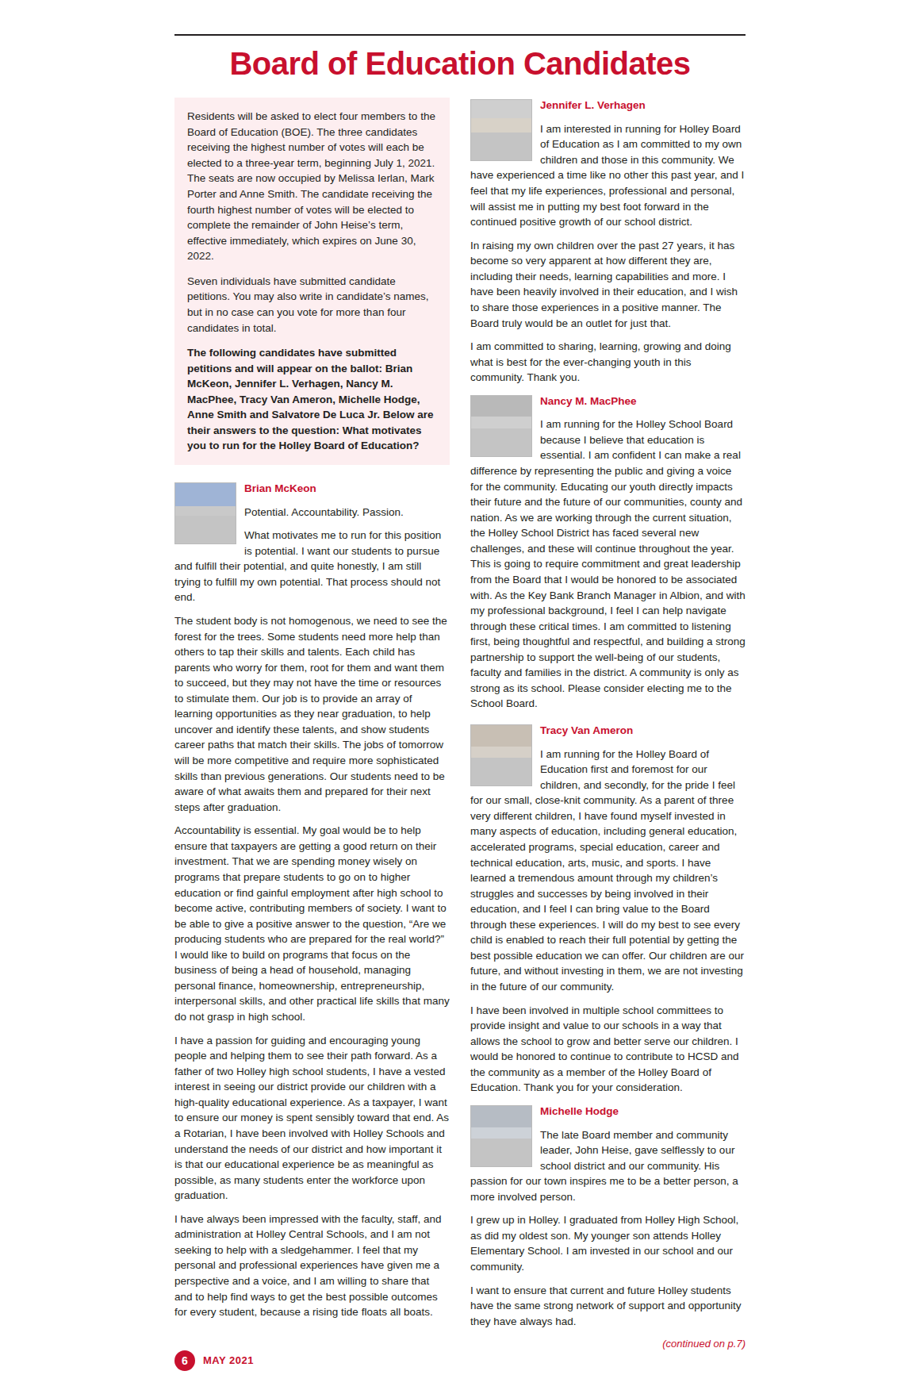Board of Education Candidates
Residents will be asked to elect four members to the Board of Education (BOE). The three candidates receiving the highest number of votes will each be elected to a three-year term, beginning July 1, 2021. The seats are now occupied by Melissa Ierlan, Mark Porter and Anne Smith. The candidate receiving the fourth highest number of votes will be elected to complete the remainder of John Heise’s term, effective immediately, which expires on June 30, 2022.
Seven individuals have submitted candidate petitions. You may also write in candidate’s names, but in no case can you vote for more than four candidates in total.
The following candidates have submitted petitions and will appear on the ballot: Brian McKeon, Jennifer L. Verhagen, Nancy M. MacPhee, Tracy Van Ameron, Michelle Hodge, Anne Smith and Salvatore De Luca Jr. Below are their answers to the question: What motivates you to run for the Holley Board of Education?
Brian McKeon
Potential. Accountability. Passion.
What motivates me to run for this position is potential. I want our students to pursue and fulfill their potential, and quite honestly, I am still trying to fulfill my own potential. That process should not end.
The student body is not homogenous, we need to see the forest for the trees. Some students need more help than others to tap their skills and talents. Each child has parents who worry for them, root for them and want them to succeed, but they may not have the time or resources to stimulate them. Our job is to provide an array of learning opportunities as they near graduation, to help uncover and identify these talents, and show students career paths that match their skills. The jobs of tomorrow will be more competitive and require more sophisticated skills than previous generations. Our students need to be aware of what awaits them and prepared for their next steps after graduation.
Accountability is essential. My goal would be to help ensure that taxpayers are getting a good return on their investment. That we are spending money wisely on programs that prepare students to go on to higher education or find gainful employment after high school to become active, contributing members of society. I want to be able to give a positive answer to the question, “Are we producing students who are prepared for the real world?” I would like to build on programs that focus on the business of being a head of household, managing personal finance, homeownership, entrepreneurship, interpersonal skills, and other practical life skills that many do not grasp in high school.
I have a passion for guiding and encouraging young people and helping them to see their path forward. As a father of two Holley high school students, I have a vested interest in seeing our district provide our children with a high-quality educational experience. As a taxpayer, I want to ensure our money is spent sensibly toward that end. As a Rotarian, I have been involved with Holley Schools and understand the needs of our district and how important it is that our educational experience be as meaningful as possible, as many students enter the workforce upon graduation.
I have always been impressed with the faculty, staff, and administration at Holley Central Schools, and I am not seeking to help with a sledgehammer. I feel that my personal and professional experiences have given me a perspective and a voice, and I am willing to share that and to help find ways to get the best possible outcomes for every student, because a rising tide floats all boats.
Jennifer L. Verhagen
I am interested in running for Holley Board of Education as I am committed to my own children and those in this community. We have experienced a time like no other this past year, and I feel that my life experiences, professional and personal, will assist me in putting my best foot forward in the continued positive growth of our school district.
In raising my own children over the past 27 years, it has become so very apparent at how different they are, including their needs, learning capabilities and more. I have been heavily involved in their education, and I wish to share those experiences in a positive manner. The Board truly would be an outlet for just that.
I am committed to sharing, learning, growing and doing what is best for the ever-changing youth in this community. Thank you.
Nancy M. MacPhee
I am running for the Holley School Board because I believe that education is essential. I am confident I can make a real difference by representing the public and giving a voice for the community. Educating our youth directly impacts their future and the future of our communities, county and nation. As we are working through the current situation, the Holley School District has faced several new challenges, and these will continue throughout the year. This is going to require commitment and great leadership from the Board that I would be honored to be associated with. As the Key Bank Branch Manager in Albion, and with my professional background, I feel I can help navigate through these critical times. I am committed to listening first, being thoughtful and respectful, and building a strong partnership to support the well-being of our students, faculty and families in the district. A community is only as strong as its school. Please consider electing me to the School Board.
Tracy Van Ameron
I am running for the Holley Board of Education first and foremost for our children, and secondly, for the pride I feel for our small, close-knit community. As a parent of three very different children, I have found myself invested in many aspects of education, including general education, accelerated programs, special education, career and technical education, arts, music, and sports. I have learned a tremendous amount through my children’s struggles and successes by being involved in their education, and I feel I can bring value to the Board through these experiences. I will do my best to see every child is enabled to reach their full potential by getting the best possible education we can offer. Our children are our future, and without investing in them, we are not investing in the future of our community.
I have been involved in multiple school committees to provide insight and value to our schools in a way that allows the school to grow and better serve our children. I would be honored to continue to contribute to HCSD and the community as a member of the Holley Board of Education. Thank you for your consideration.
Michelle Hodge
The late Board member and community leader, John Heise, gave selflessly to our school district and our community. His passion for our town inspires me to be a better person, a more involved person.
I grew up in Holley. I graduated from Holley High School, as did my oldest son. My younger son attends Holley Elementary School. I am invested in our school and our community.
I want to ensure that current and future Holley students have the same strong network of support and opportunity they have always had.
(continued on p.7)
6
MAY 2021